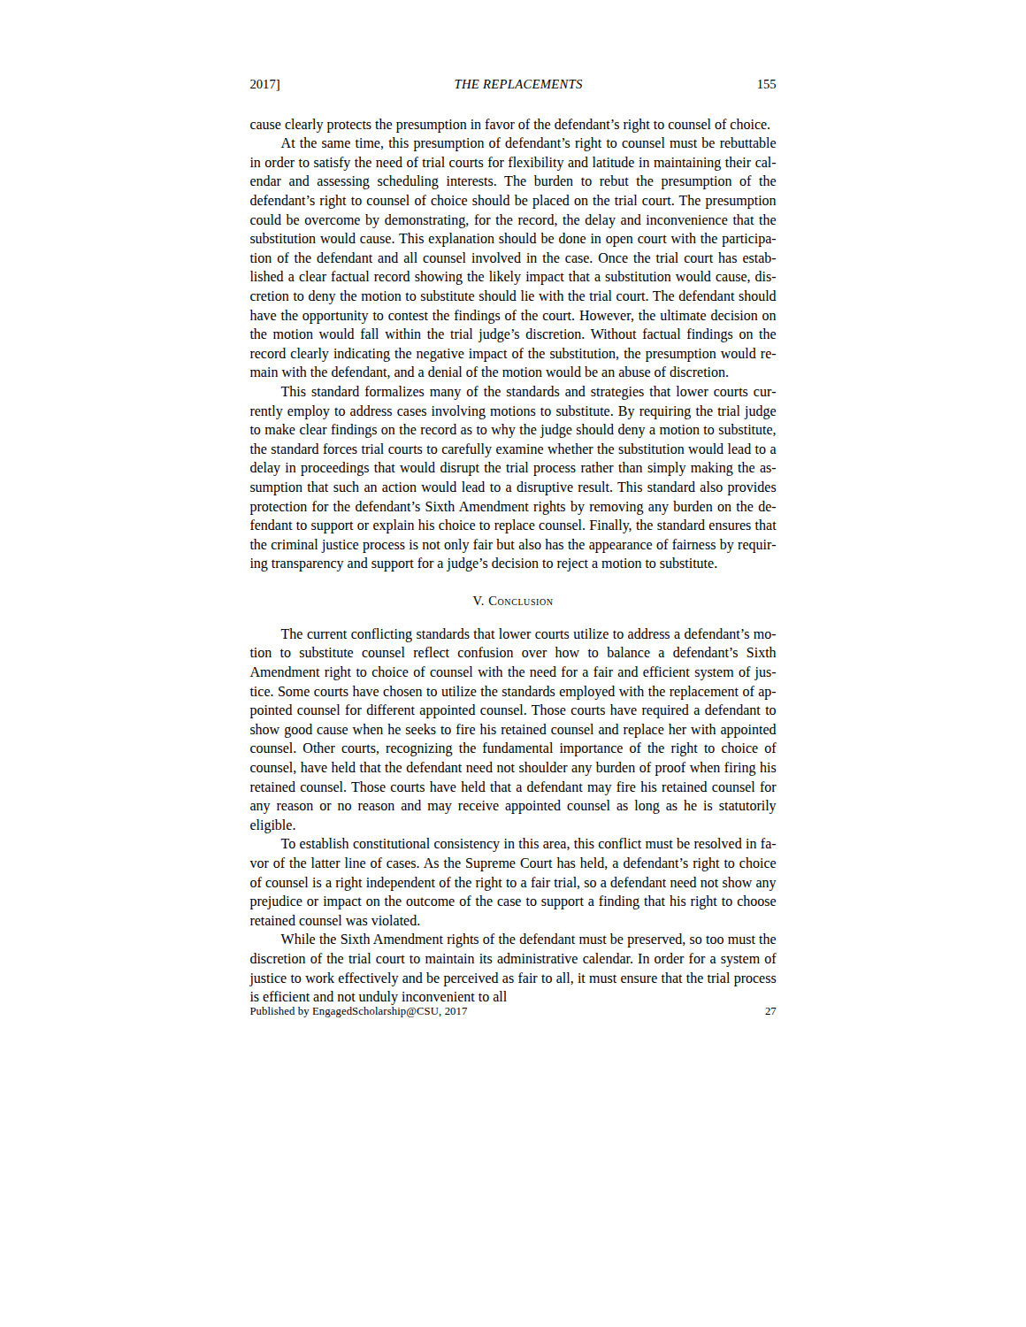2017] THE REPLACEMENTS 155
cause clearly protects the presumption in favor of the defendant’s right to counsel of choice.
At the same time, this presumption of defendant’s right to counsel must be rebuttable in order to satisfy the need of trial courts for flexibility and latitude in maintaining their calendar and assessing scheduling interests. The burden to rebut the presumption of the defendant’s right to counsel of choice should be placed on the trial court. The presumption could be overcome by demonstrating, for the record, the delay and inconvenience that the substitution would cause. This explanation should be done in open court with the participation of the defendant and all counsel involved in the case. Once the trial court has established a clear factual record showing the likely impact that a substitution would cause, discretion to deny the motion to substitute should lie with the trial court. The defendant should have the opportunity to contest the findings of the court. However, the ultimate decision on the motion would fall within the trial judge’s discretion. Without factual findings on the record clearly indicating the negative impact of the substitution, the presumption would remain with the defendant, and a denial of the motion would be an abuse of discretion.
This standard formalizes many of the standards and strategies that lower courts currently employ to address cases involving motions to substitute. By requiring the trial judge to make clear findings on the record as to why the judge should deny a motion to substitute, the standard forces trial courts to carefully examine whether the substitution would lead to a delay in proceedings that would disrupt the trial process rather than simply making the assumption that such an action would lead to a disruptive result. This standard also provides protection for the defendant’s Sixth Amendment rights by removing any burden on the defendant to support or explain his choice to replace counsel. Finally, the standard ensures that the criminal justice process is not only fair but also has the appearance of fairness by requiring transparency and support for a judge’s decision to reject a motion to substitute.
V. Conclusion
The current conflicting standards that lower courts utilize to address a defendant’s motion to substitute counsel reflect confusion over how to balance a defendant’s Sixth Amendment right to choice of counsel with the need for a fair and efficient system of justice. Some courts have chosen to utilize the standards employed with the replacement of appointed counsel for different appointed counsel. Those courts have required a defendant to show good cause when he seeks to fire his retained counsel and replace her with appointed counsel. Other courts, recognizing the fundamental importance of the right to choice of counsel, have held that the defendant need not shoulder any burden of proof when firing his retained counsel. Those courts have held that a defendant may fire his retained counsel for any reason or no reason and may receive appointed counsel as long as he is statutorily eligible.
To establish constitutional consistency in this area, this conflict must be resolved in favor of the latter line of cases. As the Supreme Court has held, a defendant’s right to choice of counsel is a right independent of the right to a fair trial, so a defendant need not show any prejudice or impact on the outcome of the case to support a finding that his right to choose retained counsel was violated.
While the Sixth Amendment rights of the defendant must be preserved, so too must the discretion of the trial court to maintain its administrative calendar. In order for a system of justice to work effectively and be perceived as fair to all, it must ensure that the trial process is efficient and not unduly inconvenient to all
Published by EngagedScholarship@CSU, 2017 27